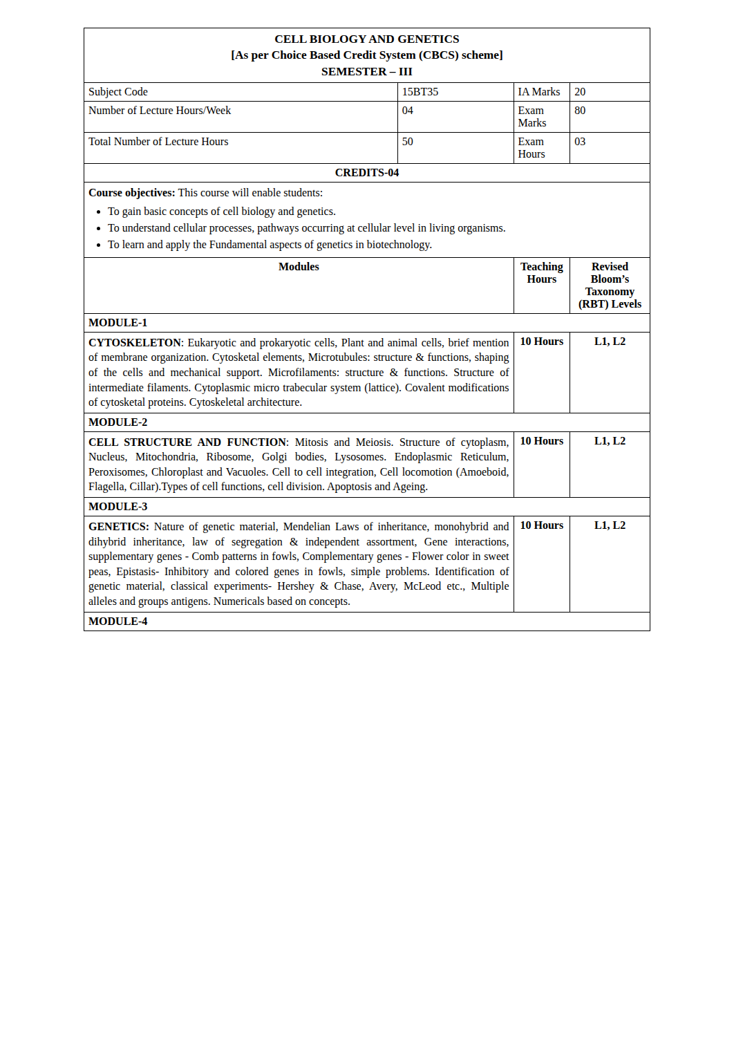| CELL BIOLOGY AND GENETICS [As per Choice Based Credit System (CBCS) scheme] SEMESTER – III |
| Subject Code | 15BT35 | IA Marks | 20 |
| Number of Lecture Hours/Week | 04 | Exam Marks | 80 |
| Total Number of Lecture Hours | 50 | Exam Hours | 03 |
| CREDITS-04 |
| Course objectives: This course will enable students: To gain basic concepts of cell biology and genetics. To understand cellular processes, pathways occurring at cellular level in living organisms. To learn and apply the Fundamental aspects of genetics in biotechnology. |
| Modules | Teaching Hours | Revised Bloom’s Taxonomy (RBT) Levels |
| MODULE-1 |
| CYTOSKELETON : Eukaryotic and prokaryotic cells, Plant and animal cells, brief mention of membrane organization. Cytosketal elements, Microtubules: structure & functions, shaping of the cells and mechanical support. Microfilaments: structure & functions. Structure of intermediate filaments. Cytoplasmic micro trabecular system (lattice). Covalent modifications of cytosketal proteins. Cytoskeletal architecture. | 10 Hours | L1, L2 |
| MODULE-2 |
| CELL STRUCTURE AND FUNCTION : Mitosis and Meiosis. Structure of cytoplasm, Nucleus, Mitochondria, Ribosome, Golgi bodies, Lysosomes. Endoplasmic Reticulum, Peroxisomes, Chloroplast and Vacuoles. Cell to cell integration, Cell locomotion (Amoeboid, Flagella, Cillar).Types of cell functions, cell division. Apoptosis and Ageing. | 10 Hours | L1, L2 |
| MODULE-3 |
| GENETICS: Nature of genetic material, Mendelian Laws of inheritance, monohybrid and dihybrid inheritance, law of segregation & independent assortment, Gene interactions, supplementary genes - Comb patterns in fowls, Complementary genes - Flower color in sweet peas, Epistasis- Inhibitory and colored genes in fowls, simple problems. Identification of genetic material, classical experiments- Hershey & Chase, Avery, McLeod etc., Multiple alleles and groups antigens. Numericals based on concepts. | 10 Hours | L1, L2 |
| MODULE-4 |